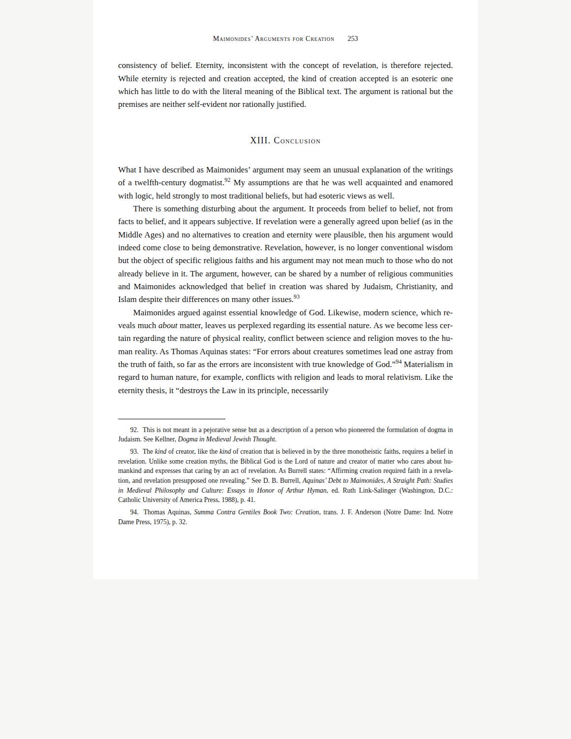Maimonides’ Arguments for Creation 253
consistency of belief. Eternity, inconsistent with the concept of revelation, is therefore rejected. While eternity is rejected and creation accepted, the kind of creation accepted is an esoteric one which has little to do with the literal meaning of the Biblical text. The argument is rational but the premises are neither self-evident nor rationally justified.
XIII. Conclusion
What I have described as Maimonides’ argument may seem an unusual explanation of the writings of a twelfth-century dogmatist.92 My assumptions are that he was well acquainted and enamored with logic, held strongly to most traditional beliefs, but had esoteric views as well.
There is something disturbing about the argument. It proceeds from belief to belief, not from facts to belief, and it appears subjective. If revelation were a generally agreed upon belief (as in the Middle Ages) and no alternatives to creation and eternity were plausible, then his argument would indeed come close to being demonstrative. Revelation, however, is no longer conventional wisdom but the object of specific religious faiths and his argument may not mean much to those who do not already believe in it. The argument, however, can be shared by a number of religious communities and Maimonides acknowledged that belief in creation was shared by Judaism, Christianity, and Islam despite their differences on many other issues.93
Maimonides argued against essential knowledge of God. Likewise, modern science, which reveals much about matter, leaves us perplexed regarding its essential nature. As we become less certain regarding the nature of physical reality, conflict between science and religion moves to the human reality. As Thomas Aquinas states: “For errors about creatures sometimes lead one astray from the truth of faith, so far as the errors are inconsistent with true knowledge of God.”94 Materialism in regard to human nature, for example, conflicts with religion and leads to moral relativism. Like the eternity thesis, it “destroys the Law in its principle, necessarily
92. This is not meant in a pejorative sense but as a description of a person who pioneered the formulation of dogma in Judaism. See Kellner, Dogma in Medieval Jewish Thought.
93. The kind of creator, like the kind of creation that is believed in by the three monotheistic faiths, requires a belief in revelation. Unlike some creation myths, the Biblical God is the Lord of nature and creator of matter who cares about humankind and expresses that caring by an act of revelation. As Burrell states: “Affirming creation required faith in a revelation, and revelation presupposed one revealing.” See D. B. Burrell, Aquinas’ Debt to Maimonides, A Straight Path: Studies in Medieval Philosophy and Culture: Essays in Honor of Arthur Hyman, ed. Ruth Link-Salinger (Washington, D.C.: Catholic University of America Press, 1988), p. 41.
94. Thomas Aquinas, Summa Contra Gentiles Book Two: Creation, trans. J. F. Anderson (Notre Dame: Ind. Notre Dame Press, 1975), p. 32.